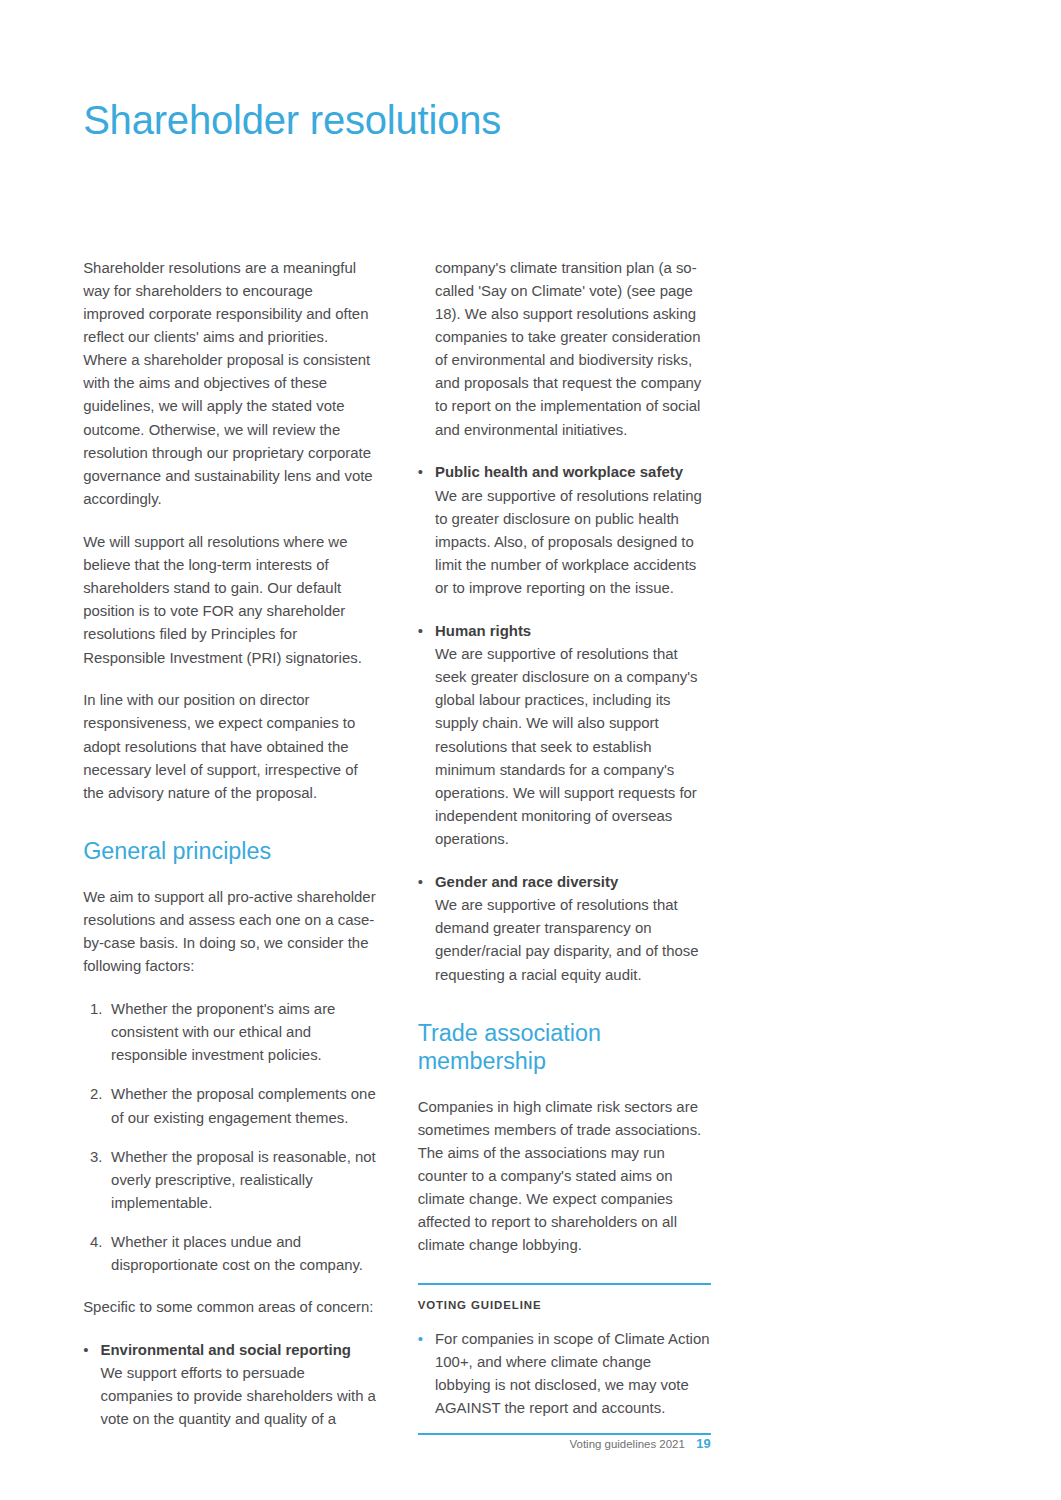Shareholder resolutions
Shareholder resolutions are a meaningful way for shareholders to encourage improved corporate responsibility and often reflect our clients' aims and priorities. Where a shareholder proposal is consistent with the aims and objectives of these guidelines, we will apply the stated vote outcome. Otherwise, we will review the resolution through our proprietary corporate governance and sustainability lens and vote accordingly.
We will support all resolutions where we believe that the long-term interests of shareholders stand to gain. Our default position is to vote FOR any shareholder resolutions filed by Principles for Responsible Investment (PRI) signatories.
In line with our position on director responsiveness, we expect companies to adopt resolutions that have obtained the necessary level of support, irrespective of the advisory nature of the proposal.
General principles
We aim to support all pro-active shareholder resolutions and assess each one on a case-by-case basis. In doing so, we consider the following factors:
Whether the proponent's aims are consistent with our ethical and responsible investment policies.
Whether the proposal complements one of our existing engagement themes.
Whether the proposal is reasonable, not overly prescriptive, realistically implementable.
Whether it places undue and disproportionate cost on the company.
Specific to some common areas of concern:
Environmental and social reporting We support efforts to persuade companies to provide shareholders with a vote on the quantity and quality of a company's climate transition plan (a so-called 'Say on Climate' vote) (see page 18). We also support resolutions asking companies to take greater consideration of environmental and biodiversity risks, and proposals that request the company to report on the implementation of social and environmental initiatives.
Public health and workplace safety We are supportive of resolutions relating to greater disclosure on public health impacts. Also, of proposals designed to limit the number of workplace accidents or to improve reporting on the issue.
Human rights We are supportive of resolutions that seek greater disclosure on a company's global labour practices, including its supply chain. We will also support resolutions that seek to establish minimum standards for a company's operations. We will support requests for independent monitoring of overseas operations.
Gender and race diversity We are supportive of resolutions that demand greater transparency on gender/racial pay disparity, and of those requesting a racial equity audit.
Trade association membership
Companies in high climate risk sectors are sometimes members of trade associations. The aims of the associations may run counter to a company's stated aims on climate change. We expect companies affected to report to shareholders on all climate change lobbying.
Voting guideline
For companies in scope of Climate Action 100+, and where climate change lobbying is not disclosed, we may vote AGAINST the report and accounts.
Voting guidelines 2021 19